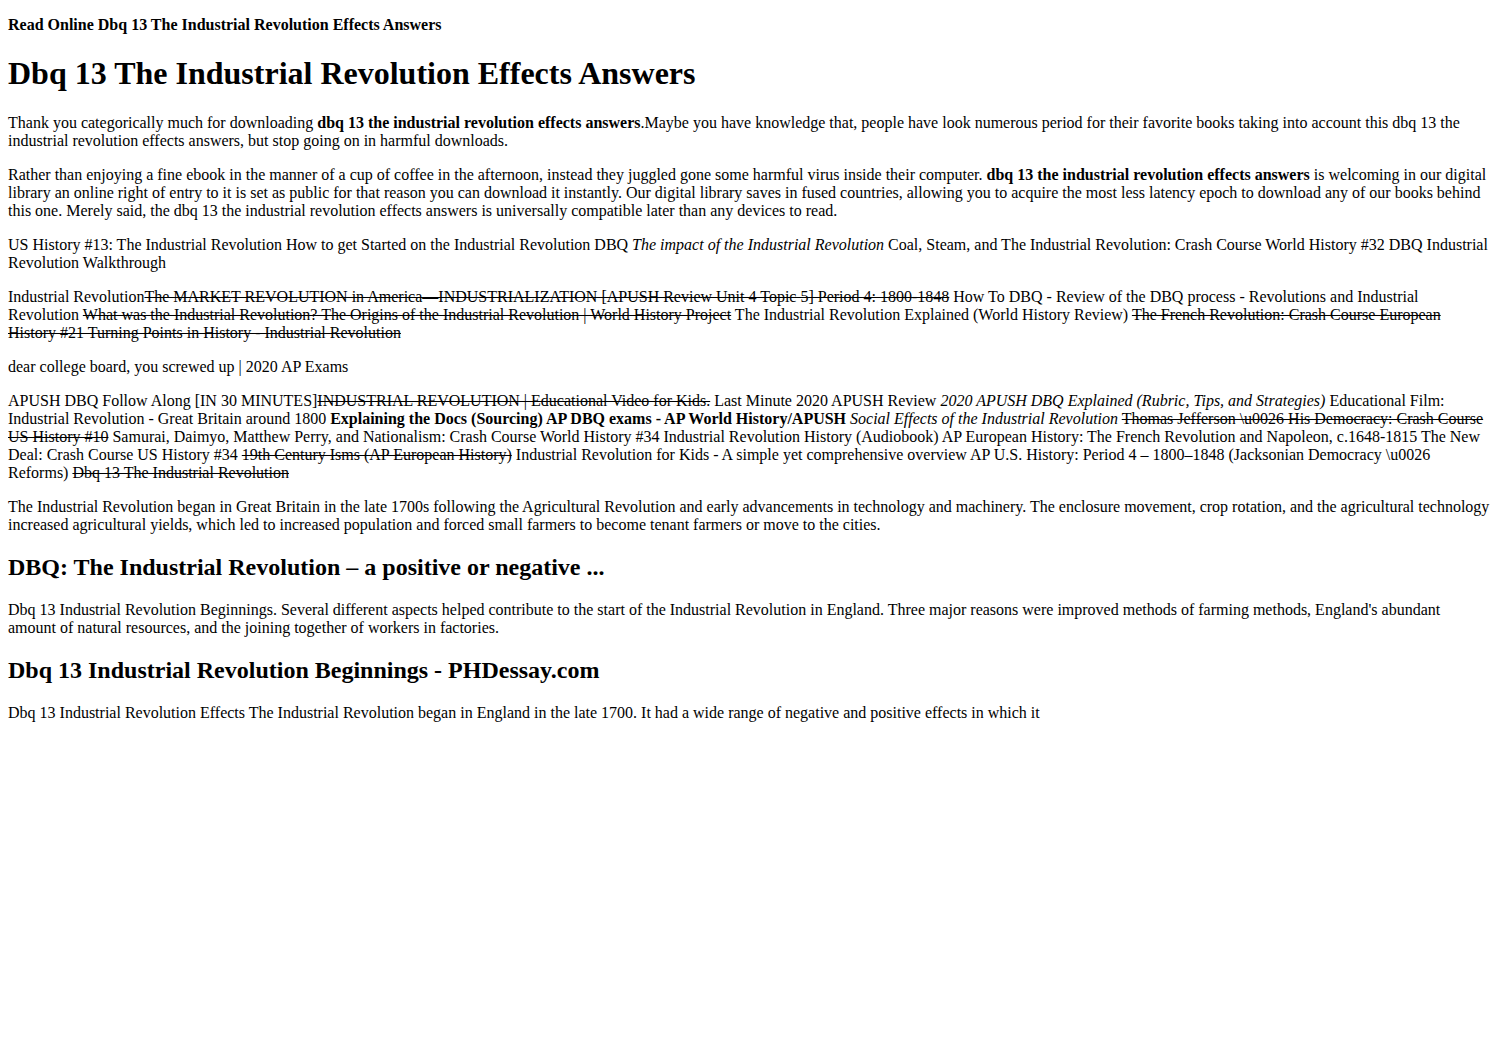Read Online Dbq 13 The Industrial Revolution Effects Answers
Dbq 13 The Industrial Revolution Effects Answers
Thank you categorically much for downloading dbq 13 the industrial revolution effects answers.Maybe you have knowledge that, people have look numerous period for their favorite books taking into account this dbq 13 the industrial revolution effects answers, but stop going on in harmful downloads.
Rather than enjoying a fine ebook in the manner of a cup of coffee in the afternoon, instead they juggled gone some harmful virus inside their computer. dbq 13 the industrial revolution effects answers is welcoming in our digital library an online right of entry to it is set as public for that reason you can download it instantly. Our digital library saves in fused countries, allowing you to acquire the most less latency epoch to download any of our books behind this one. Merely said, the dbq 13 the industrial revolution effects answers is universally compatible later than any devices to read.
US History #13: The Industrial Revolution How to get Started on the Industrial Revolution DBQ The impact of the Industrial Revolution Coal, Steam, and The Industrial Revolution: Crash Course World History #32 DBQ Industrial Revolution Walkthrough
Industrial RevolutionThe MARKET REVOLUTION in America—INDUSTRIALIZATION [APUSH Review Unit 4 Topic 5] Period 4: 1800-1848 How To DBQ - Review of the DBQ process - Revolutions and Industrial Revolution What was the Industrial Revolution? The Origins of the Industrial Revolution | World History Project The Industrial Revolution Explained (World History Review) The French Revolution: Crash Course European History #21 Turning Points in History - Industrial Revolution
dear college board, you screwed up | 2020 AP Exams
APUSH DBQ Follow Along [IN 30 MINUTES]INDUSTRIAL REVOLUTION | Educational Video for Kids. Last Minute 2020 APUSH Review 2020 APUSH DBQ Explained (Rubric, Tips, and Strategies) Educational Film: Industrial Revolution - Great Britain around 1800 Explaining the Docs (Sourcing) AP DBQ exams - AP World History/APUSH Social Effects of the Industrial Revolution Thomas Jefferson \u0026 His Democracy: Crash Course US History #10 Samurai, Daimyo, Matthew Perry, and Nationalism: Crash Course World History #34 Industrial Revolution History (Audiobook) AP European History: The French Revolution and Napoleon, c.1648-1815 The New Deal: Crash Course US History #34 19th Century Isms (AP European History) Industrial Revolution for Kids - A simple yet comprehensive overview AP U.S. History: Period 4 – 1800–1848 (Jacksonian Democracy \u0026 Reforms) Dbq 13 The Industrial Revolution
The Industrial Revolution began in Great Britain in the late 1700s following the Agricultural Revolution and early advancements in technology and machinery. The enclosure movement, crop rotation, and the agricultural technology increased agricultural yields, which led to increased population and forced small farmers to become tenant farmers or move to the cities.
DBQ: The Industrial Revolution – a positive or negative ...
Dbq 13 Industrial Revolution Beginnings. Several different aspects helped contribute to the start of the Industrial Revolution in England. Three major reasons were improved methods of farming methods, England's abundant amount of natural resources, and the joining together of workers in factories.
Dbq 13 Industrial Revolution Beginnings - PHDessay.com
Dbq 13 Industrial Revolution Effects The Industrial Revolution began in England in the late 1700. It had a wide range of negative and positive effects in which it